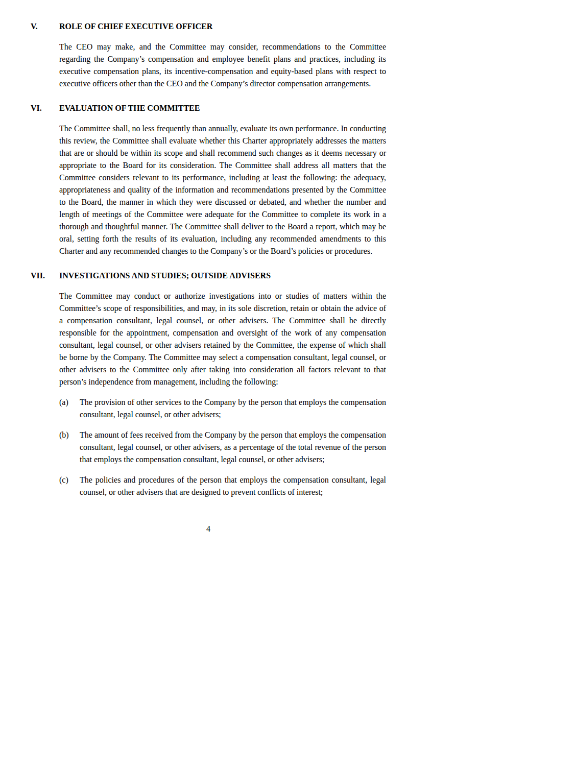V. ROLE OF CHIEF EXECUTIVE OFFICER
The CEO may make, and the Committee may consider, recommendations to the Committee regarding the Company’s compensation and employee benefit plans and practices, including its executive compensation plans, its incentive-compensation and equity-based plans with respect to executive officers other than the CEO and the Company’s director compensation arrangements.
VI. EVALUATION OF THE COMMITTEE
The Committee shall, no less frequently than annually, evaluate its own performance. In conducting this review, the Committee shall evaluate whether this Charter appropriately addresses the matters that are or should be within its scope and shall recommend such changes as it deems necessary or appropriate to the Board for its consideration. The Committee shall address all matters that the Committee considers relevant to its performance, including at least the following: the adequacy, appropriateness and quality of the information and recommendations presented by the Committee to the Board, the manner in which they were discussed or debated, and whether the number and length of meetings of the Committee were adequate for the Committee to complete its work in a thorough and thoughtful manner. The Committee shall deliver to the Board a report, which may be oral, setting forth the results of its evaluation, including any recommended amendments to this Charter and any recommended changes to the Company’s or the Board’s policies or procedures.
VII. INVESTIGATIONS AND STUDIES; OUTSIDE ADVISERS
The Committee may conduct or authorize investigations into or studies of matters within the Committee’s scope of responsibilities, and may, in its sole discretion, retain or obtain the advice of a compensation consultant, legal counsel, or other advisers. The Committee shall be directly responsible for the appointment, compensation and oversight of the work of any compensation consultant, legal counsel, or other advisers retained by the Committee, the expense of which shall be borne by the Company. The Committee may select a compensation consultant, legal counsel, or other advisers to the Committee only after taking into consideration all factors relevant to that person’s independence from management, including the following:
(a) The provision of other services to the Company by the person that employs the compensation consultant, legal counsel, or other advisers;
(b) The amount of fees received from the Company by the person that employs the compensation consultant, legal counsel, or other advisers, as a percentage of the total revenue of the person that employs the compensation consultant, legal counsel, or other advisers;
(c) The policies and procedures of the person that employs the compensation consultant, legal counsel, or other advisers that are designed to prevent conflicts of interest;
4